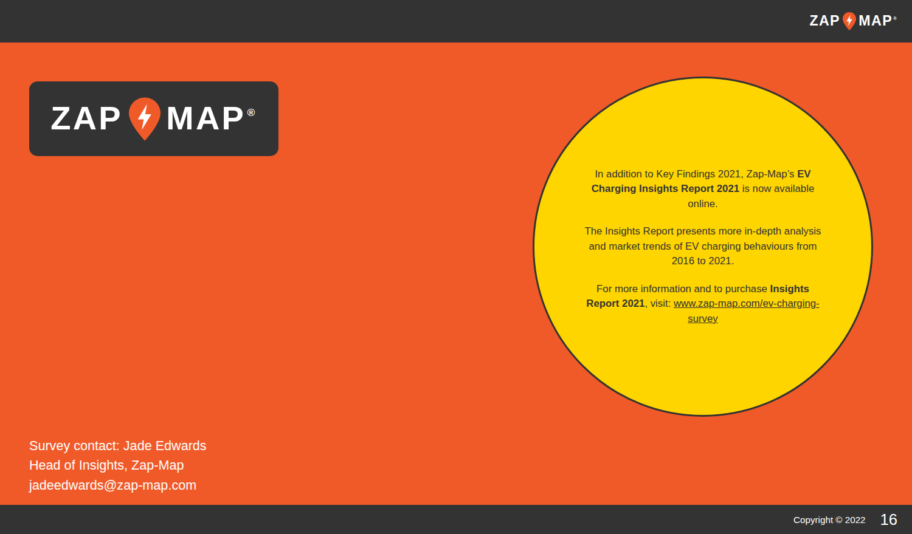ZAP MAP®
ZAP MAP®
In addition to Key Findings 2021, Zap-Map’s EV Charging Insights Report 2021 is now available online.
The Insights Report presents more in-depth analysis and market trends of EV charging behaviours from 2016 to 2021.
For more information and to purchase Insights Report 2021, visit: www.zap-map.com/ev-charging-survey
Survey contact: Jade Edwards
Head of Insights, Zap-Map
jadeedwards@zap-map.com
Copyright © 2022 16